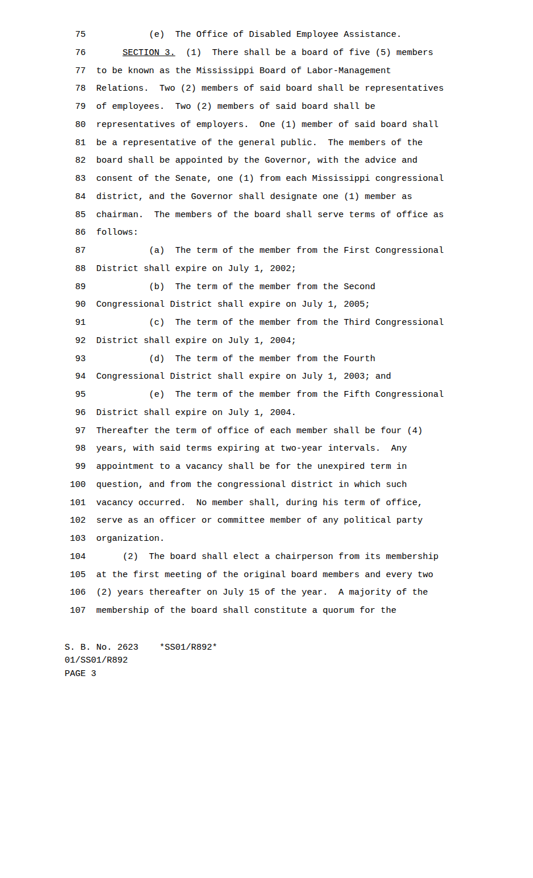(e) The Office of Disabled Employee Assistance.
SECTION 3. (1) There shall be a board of five (5) members
to be known as the Mississippi Board of Labor-Management
Relations. Two (2) members of said board shall be representatives
of employees. Two (2) members of said board shall be
representatives of employers. One (1) member of said board shall
be a representative of the general public. The members of the
board shall be appointed by the Governor, with the advice and
consent of the Senate, one (1) from each Mississippi congressional
district, and the Governor shall designate one (1) member as
chairman. The members of the board shall serve terms of office as
follows:
(a) The term of the member from the First Congressional
District shall expire on July 1, 2002;
(b) The term of the member from the Second
Congressional District shall expire on July 1, 2005;
(c) The term of the member from the Third Congressional
District shall expire on July 1, 2004;
(d) The term of the member from the Fourth
Congressional District shall expire on July 1, 2003; and
(e) The term of the member from the Fifth Congressional
District shall expire on July 1, 2004.
Thereafter the term of office of each member shall be four (4)
years, with said terms expiring at two-year intervals. Any
appointment to a vacancy shall be for the unexpired term in
question, and from the congressional district in which such
vacancy occurred. No member shall, during his term of office,
serve as an officer or committee member of any political party
organization.
(2) The board shall elect a chairperson from its membership
at the first meeting of the original board members and every two
(2) years thereafter on July 15 of the year. A majority of the
membership of the board shall constitute a quorum for the
S. B. No. 2623 *SS01/R892*
01/SS01/R892
PAGE 3